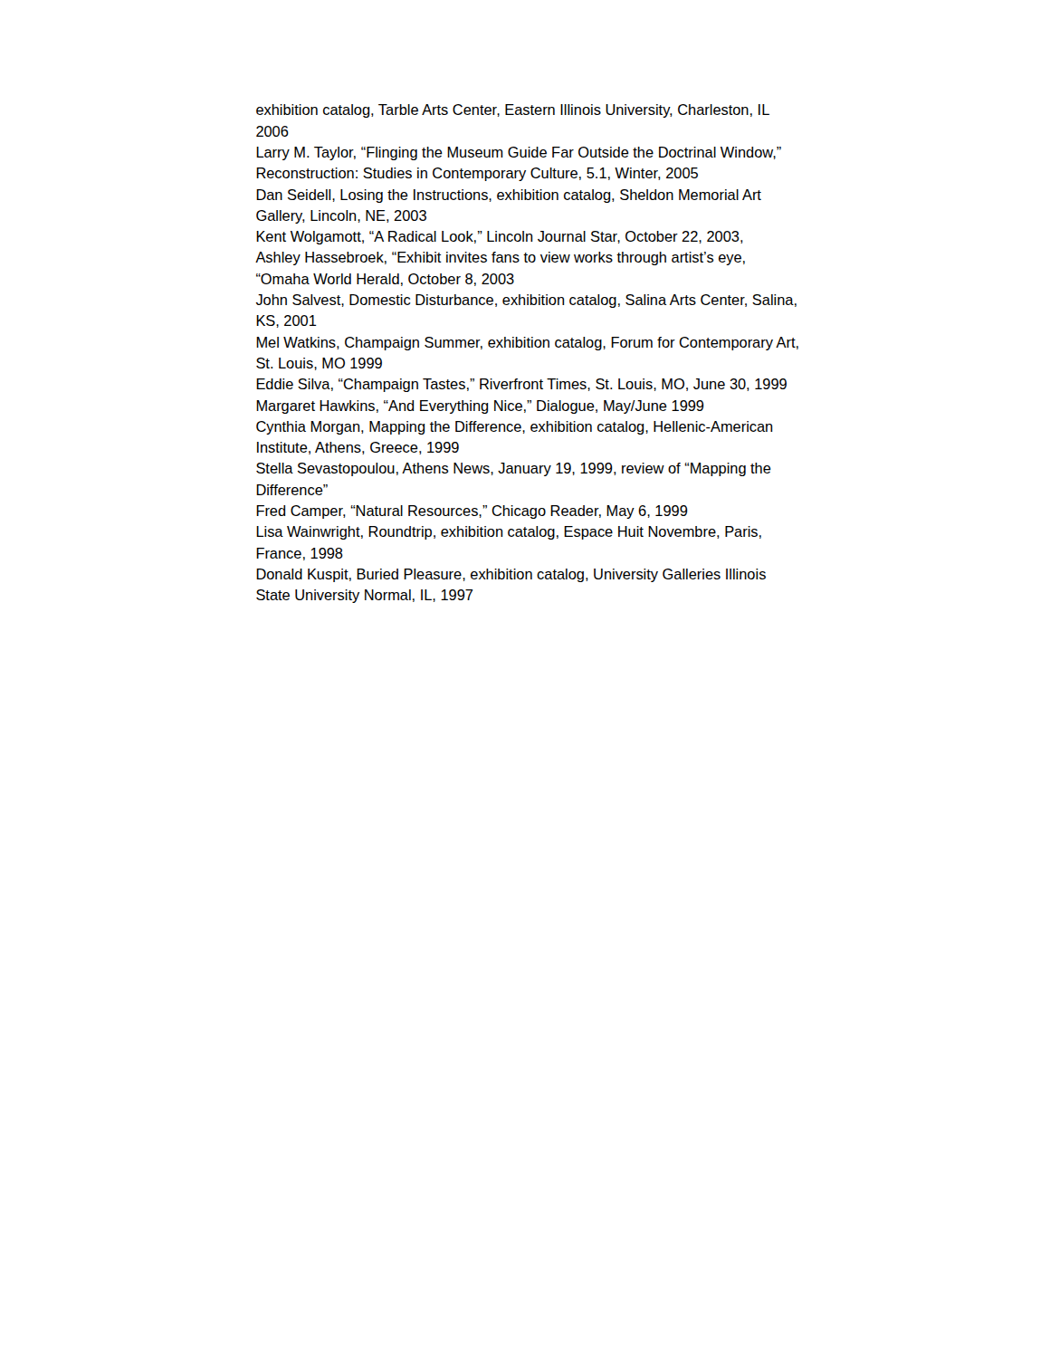exhibition catalog, Tarble Arts Center, Eastern Illinois University, Charleston, IL 2006
Larry M. Taylor, “Flinging the Museum Guide Far Outside the Doctrinal Window,”
Reconstruction: Studies in Contemporary Culture, 5.1, Winter, 2005
Dan Seidell, Losing the Instructions, exhibition catalog, Sheldon Memorial Art Gallery, Lincoln, NE, 2003
Kent Wolgamott, “A Radical Look,” Lincoln Journal Star, October 22, 2003,
Ashley Hassebroek, “Exhibit invites fans to view works through artist’s eye, “Omaha World Herald, October 8, 2003
John Salvest, Domestic Disturbance, exhibition catalog, Salina Arts Center, Salina, KS, 2001
Mel Watkins, Champaign Summer, exhibition catalog, Forum for Contemporary Art, St. Louis, MO 1999
Eddie Silva, “Champaign Tastes,” Riverfront Times, St. Louis, MO, June 30, 1999
Margaret Hawkins, “And Everything Nice,” Dialogue, May/June 1999
Cynthia Morgan, Mapping the Difference, exhibition catalog, Hellenic-American Institute, Athens, Greece, 1999
Stella Sevastopoulou, Athens News, January 19, 1999, review of “Mapping the Difference”
Fred Camper, “Natural Resources,” Chicago Reader, May 6, 1999
Lisa Wainwright, Roundtrip, exhibition catalog, Espace Huit Novembre, Paris, France, 1998
Donald Kuspit, Buried Pleasure, exhibition catalog, University Galleries Illinois State University Normal, IL, 1997